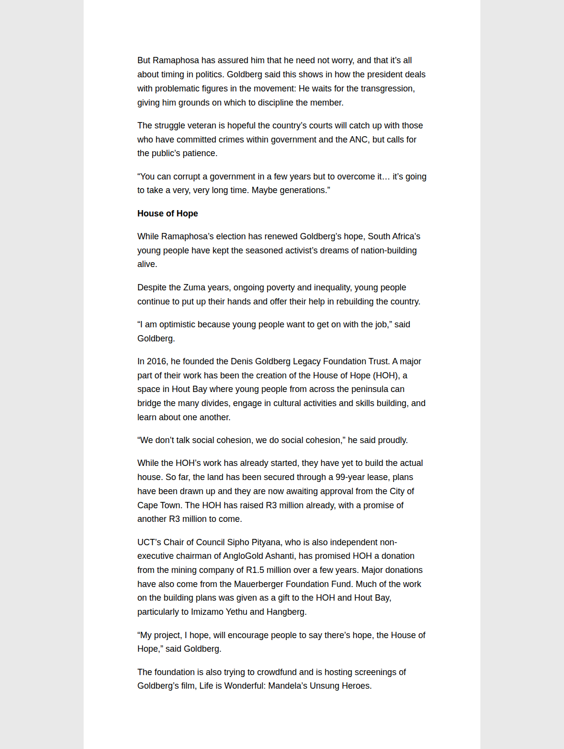But Ramaphosa has assured him that he need not worry, and that it’s all about timing in politics. Goldberg said this shows in how the president deals with problematic figures in the movement: He waits for the transgression, giving him grounds on which to discipline the member.
The struggle veteran is hopeful the country’s courts will catch up with those who have committed crimes within government and the ANC, but calls for the public’s patience.
“You can corrupt a government in a few years but to overcome it… it’s going to take a very, very long time. Maybe generations.”
House of Hope
While Ramaphosa’s election has renewed Goldberg’s hope, South Africa’s young people have kept the seasoned activist’s dreams of nation-building alive.
Despite the Zuma years, ongoing poverty and inequality, young people continue to put up their hands and offer their help in rebuilding the country.
“I am optimistic because young people want to get on with the job,” said Goldberg.
In 2016, he founded the Denis Goldberg Legacy Foundation Trust. A major part of their work has been the creation of the House of Hope (HOH), a space in Hout Bay where young people from across the peninsula can bridge the many divides, engage in cultural activities and skills building, and learn about one another.
“We don’t talk social cohesion, we do social cohesion,” he said proudly.
While the HOH’s work has already started, they have yet to build the actual house. So far, the land has been secured through a 99-year lease, plans have been drawn up and they are now awaiting approval from the City of Cape Town. The HOH has raised R3 million already, with a promise of another R3 million to come.
UCT’s Chair of Council Sipho Pityana, who is also independent non-executive chairman of AngloGold Ashanti, has promised HOH a donation from the mining company of R1.5 million over a few years. Major donations have also come from the Mauerberger Foundation Fund. Much of the work on the building plans was given as a gift to the HOH and Hout Bay, particularly to Imizamo Yethu and Hangberg.
“My project, I hope, will encourage people to say there’s hope, the House of Hope,” said Goldberg.
The foundation is also trying to crowdfund and is hosting screenings of Goldberg’s film, Life is Wonderful: Mandela’s Unsung Heroes.